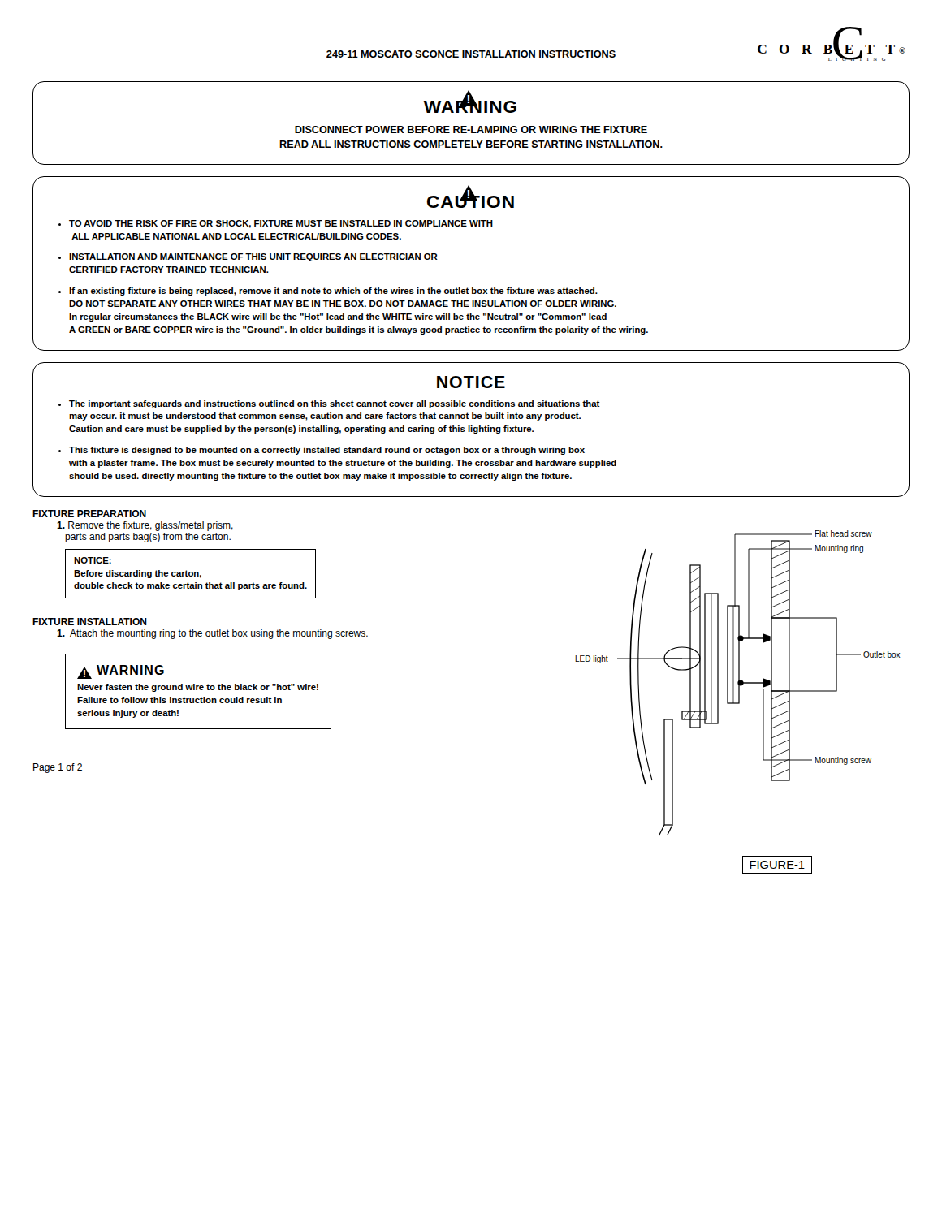C
C O R B E T T®
L I G H T I N G
249-11 MOSCATO SCONCE INSTALLATION INSTRUCTIONS
WARNING
DISCONNECT POWER BEFORE RE-LAMPING OR WIRING THE FIXTURE
READ ALL INSTRUCTIONS COMPLETELY BEFORE STARTING INSTALLATION.
CAUTION
TO AVOID THE RISK OF FIRE OR SHOCK, FIXTURE MUST BE INSTALLED IN COMPLIANCE WITH
ALL APPLICABLE NATIONAL AND LOCAL ELECTRICAL/BUILDING CODES.
INSTALLATION AND MAINTENANCE OF THIS UNIT REQUIRES AN ELECTRICIAN OR
CERTIFIED FACTORY TRAINED TECHNICIAN.
If an existing fixture is being replaced, remove it and note to which of the wires in the outlet box the fixture was attached.
DO NOT SEPARATE ANY OTHER WIRES THAT MAY BE IN THE BOX. DO NOT DAMAGE THE INSULATION OF OLDER WIRING.
In regular circumstances the BLACK wire will be the "Hot" lead and the WHITE wire will be the "Neutral" or "Common" lead
A GREEN or BARE COPPER wire is the "Ground". In older buildings it is always good practice to reconfirm the polarity of the wiring.
NOTICE
The important safeguards and instructions outlined on this sheet cannot cover all possible conditions and situations that
may occur. it must be understood that common sense, caution and care factors that cannot be built into any product.
Caution and care must be supplied by the person(s) installing, operating and caring of this lighting fixture.
This fixture is designed to be mounted on a correctly installed standard round or octagon box or a through wiring box
with a plaster frame. The box must be securely mounted to the structure of the building. The crossbar and hardware supplied
should be used. directly mounting the fixture to the outlet box may make it impossible to correctly align the fixture.
Flat head screw Mounting ring Outlet box Mounting screw LED light
FIGURE-1
FIXTURE PREPARATION
1. Remove the fixture, glass/metal prism,
parts and parts bag(s) from the carton.
NOTICE:
Before discarding the carton,
double check to make certain that all parts are found.
FIXTURE INSTALLATION
1. Attach the mounting ring to the outlet box using the mounting screws.
WARNING
Never fasten the ground wire to the black or "hot" wire!
Failure to follow this instruction could result in
serious injury or death!
Page 1 of 2